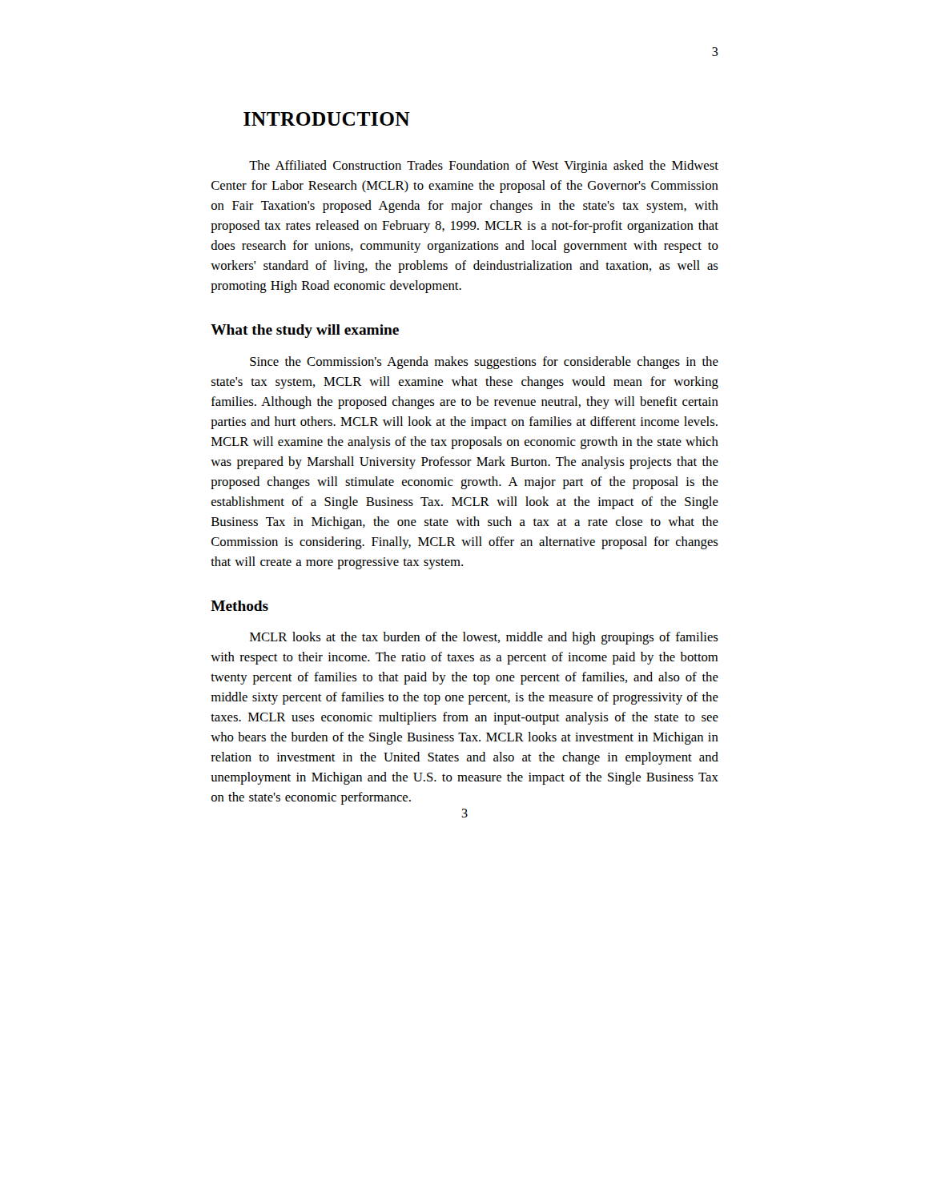3
INTRODUCTION
The Affiliated Construction Trades Foundation of West Virginia asked the Midwest Center for Labor Research (MCLR) to examine the proposal of the Governor's Commission on Fair Taxation's proposed Agenda for major changes in the state's tax system, with proposed tax rates released on February 8, 1999. MCLR is a not-for-profit organization that does research for unions, community organizations and local government with respect to workers' standard of living, the problems of deindustrialization and taxation, as well as promoting High Road economic development.
What the study will examine
Since the Commission's Agenda makes suggestions for considerable changes in the state's tax system, MCLR will examine what these changes would mean for working families. Although the proposed changes are to be revenue neutral, they will benefit certain parties and hurt others. MCLR will look at the impact on families at different income levels. MCLR will examine the analysis of the tax proposals on economic growth in the state which was prepared by Marshall University Professor Mark Burton. The analysis projects that the proposed changes will stimulate economic growth. A major part of the proposal is the establishment of a Single Business Tax. MCLR will look at the impact of the Single Business Tax in Michigan, the one state with such a tax at a rate close to what the Commission is considering. Finally, MCLR will offer an alternative proposal for changes that will create a more progressive tax system.
Methods
MCLR looks at the tax burden of the lowest, middle and high groupings of families with respect to their income. The ratio of taxes as a percent of income paid by the bottom twenty percent of families to that paid by the top one percent of families, and also of the middle sixty percent of families to the top one percent, is the measure of progressivity of the taxes. MCLR uses economic multipliers from an input-output analysis of the state to see who bears the burden of the Single Business Tax. MCLR looks at investment in Michigan in relation to investment in the United States and also at the change in employment and unemployment in Michigan and the U.S. to measure the impact of the Single Business Tax on the state's economic performance.
3